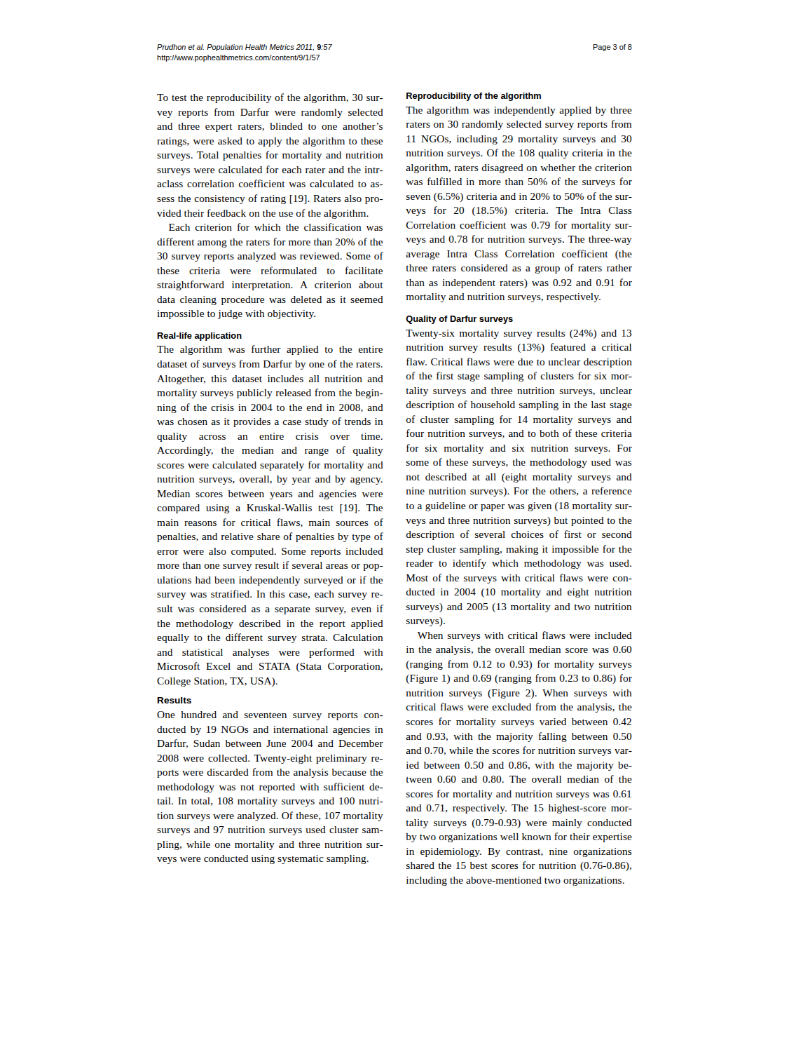Prudhon et al. Population Health Metrics 2011, 9:57
http://www.pophealthmetrics.com/content/9/1/57
Page 3 of 8
To test the reproducibility of the algorithm, 30 survey reports from Darfur were randomly selected and three expert raters, blinded to one another’s ratings, were asked to apply the algorithm to these surveys. Total penalties for mortality and nutrition surveys were calculated for each rater and the intraclass correlation coefficient was calculated to assess the consistency of rating [19]. Raters also provided their feedback on the use of the algorithm.
Each criterion for which the classification was different among the raters for more than 20% of the 30 survey reports analyzed was reviewed. Some of these criteria were reformulated to facilitate straightforward interpretation. A criterion about data cleaning procedure was deleted as it seemed impossible to judge with objectivity.
Real-life application
The algorithm was further applied to the entire dataset of surveys from Darfur by one of the raters. Altogether, this dataset includes all nutrition and mortality surveys publicly released from the beginning of the crisis in 2004 to the end in 2008, and was chosen as it provides a case study of trends in quality across an entire crisis over time. Accordingly, the median and range of quality scores were calculated separately for mortality and nutrition surveys, overall, by year and by agency. Median scores between years and agencies were compared using a Kruskal-Wallis test [19]. The main reasons for critical flaws, main sources of penalties, and relative share of penalties by type of error were also computed. Some reports included more than one survey result if several areas or populations had been independently surveyed or if the survey was stratified. In this case, each survey result was considered as a separate survey, even if the methodology described in the report applied equally to the different survey strata. Calculation and statistical analyses were performed with Microsoft Excel and STATA (Stata Corporation, College Station, TX, USA).
Results
One hundred and seventeen survey reports conducted by 19 NGOs and international agencies in Darfur, Sudan between June 2004 and December 2008 were collected. Twenty-eight preliminary reports were discarded from the analysis because the methodology was not reported with sufficient detail. In total, 108 mortality surveys and 100 nutrition surveys were analyzed. Of these, 107 mortality surveys and 97 nutrition surveys used cluster sampling, while one mortality and three nutrition surveys were conducted using systematic sampling.
Reproducibility of the algorithm
The algorithm was independently applied by three raters on 30 randomly selected survey reports from 11 NGOs, including 29 mortality surveys and 30 nutrition surveys. Of the 108 quality criteria in the algorithm, raters disagreed on whether the criterion was fulfilled in more than 50% of the surveys for seven (6.5%) criteria and in 20% to 50% of the surveys for 20 (18.5%) criteria. The Intra Class Correlation coefficient was 0.79 for mortality surveys and 0.78 for nutrition surveys. The three-way average Intra Class Correlation coefficient (the three raters considered as a group of raters rather than as independent raters) was 0.92 and 0.91 for mortality and nutrition surveys, respectively.
Quality of Darfur surveys
Twenty-six mortality survey results (24%) and 13 nutrition survey results (13%) featured a critical flaw. Critical flaws were due to unclear description of the first stage sampling of clusters for six mortality surveys and three nutrition surveys, unclear description of household sampling in the last stage of cluster sampling for 14 mortality surveys and four nutrition surveys, and to both of these criteria for six mortality and six nutrition surveys. For some of these surveys, the methodology used was not described at all (eight mortality surveys and nine nutrition surveys). For the others, a reference to a guideline or paper was given (18 mortality surveys and three nutrition surveys) but pointed to the description of several choices of first or second step cluster sampling, making it impossible for the reader to identify which methodology was used. Most of the surveys with critical flaws were conducted in 2004 (10 mortality and eight nutrition surveys) and 2005 (13 mortality and two nutrition surveys).
When surveys with critical flaws were included in the analysis, the overall median score was 0.60 (ranging from 0.12 to 0.93) for mortality surveys (Figure 1) and 0.69 (ranging from 0.23 to 0.86) for nutrition surveys (Figure 2). When surveys with critical flaws were excluded from the analysis, the scores for mortality surveys varied between 0.42 and 0.93, with the majority falling between 0.50 and 0.70, while the scores for nutrition surveys varied between 0.50 and 0.86, with the majority between 0.60 and 0.80. The overall median of the scores for mortality and nutrition surveys was 0.61 and 0.71, respectively. The 15 highest-score mortality surveys (0.79-0.93) were mainly conducted by two organizations well known for their expertise in epidemiology. By contrast, nine organizations shared the 15 best scores for nutrition (0.76-0.86), including the above-mentioned two organizations.